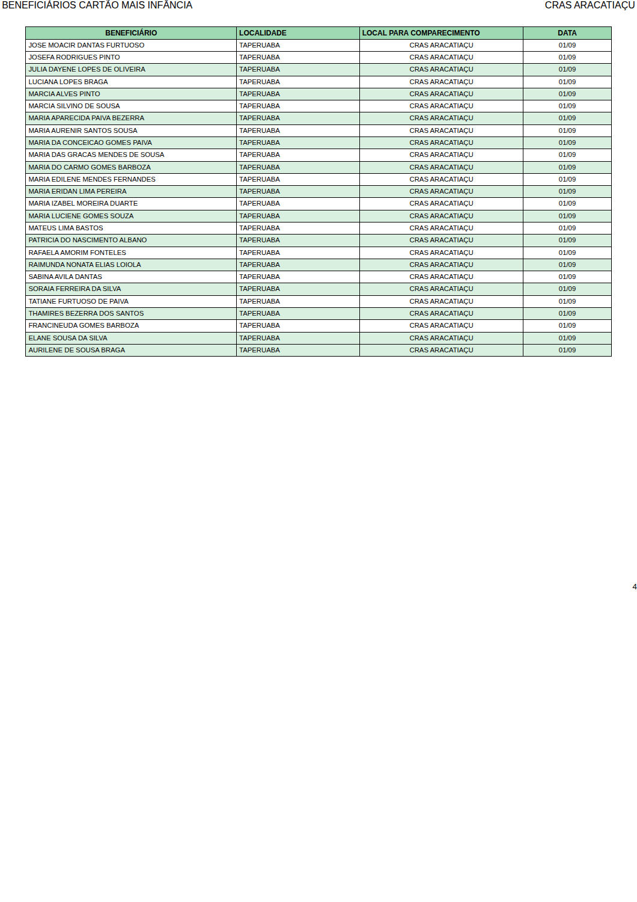BENEFICIÁRIOS CARTÃO MAIS INFÂNCIA
CRAS ARACATIAÇU
| BENEFICIÁRIO | LOCALIDADE | LOCAL PARA COMPARECIMENTO | DATA |
| --- | --- | --- | --- |
| JOSE MOACIR DANTAS FURTUOSO | TAPERUABA | CRAS ARACATIAÇU | 01/09 |
| JOSEFA RODRIGUES PINTO | TAPERUABA | CRAS ARACATIAÇU | 01/09 |
| JULIA DAYENE LOPES DE OLIVEIRA | TAPERUABA | CRAS ARACATIAÇU | 01/09 |
| LUCIANA LOPES BRAGA | TAPERUABA | CRAS ARACATIAÇU | 01/09 |
| MARCIA ALVES PINTO | TAPERUABA | CRAS ARACATIAÇU | 01/09 |
| MARCIA SILVINO DE SOUSA | TAPERUABA | CRAS ARACATIAÇU | 01/09 |
| MARIA APARECIDA PAIVA BEZERRA | TAPERUABA | CRAS ARACATIAÇU | 01/09 |
| MARIA AURENIR SANTOS SOUSA | TAPERUABA | CRAS ARACATIAÇU | 01/09 |
| MARIA DA CONCEICAO GOMES PAIVA | TAPERUABA | CRAS ARACATIAÇU | 01/09 |
| MARIA DAS GRACAS MENDES DE SOUSA | TAPERUABA | CRAS ARACATIAÇU | 01/09 |
| MARIA DO CARMO GOMES BARBOZA | TAPERUABA | CRAS ARACATIAÇU | 01/09 |
| MARIA EDILENE MENDES FERNANDES | TAPERUABA | CRAS ARACATIAÇU | 01/09 |
| MARIA ERIDAN LIMA PEREIRA | TAPERUABA | CRAS ARACATIAÇU | 01/09 |
| MARIA IZABEL MOREIRA DUARTE | TAPERUABA | CRAS ARACATIAÇU | 01/09 |
| MARIA LUCIENE GOMES SOUZA | TAPERUABA | CRAS ARACATIAÇU | 01/09 |
| MATEUS LIMA BASTOS | TAPERUABA | CRAS ARACATIAÇU | 01/09 |
| PATRICIA DO NASCIMENTO ALBANO | TAPERUABA | CRAS ARACATIAÇU | 01/09 |
| RAFAELA AMORIM FONTELES | TAPERUABA | CRAS ARACATIAÇU | 01/09 |
| RAIMUNDA NONATA ELIAS LOIOLA | TAPERUABA | CRAS ARACATIAÇU | 01/09 |
| SABINA AVILA DANTAS | TAPERUABA | CRAS ARACATIAÇU | 01/09 |
| SORAIA FERREIRA DA SILVA | TAPERUABA | CRAS ARACATIAÇU | 01/09 |
| TATIANE FURTUOSO DE PAIVA | TAPERUABA | CRAS ARACATIAÇU | 01/09 |
| THAMIRES BEZERRA DOS SANTOS | TAPERUABA | CRAS ARACATIAÇU | 01/09 |
| FRANCINEUDA GOMES BARBOZA | TAPERUABA | CRAS ARACATIAÇU | 01/09 |
| ELANE SOUSA DA SILVA | TAPERUABA | CRAS ARACATIAÇU | 01/09 |
| AURILENE DE SOUSA BRAGA | TAPERUABA | CRAS ARACATIAÇU | 01/09 |
4